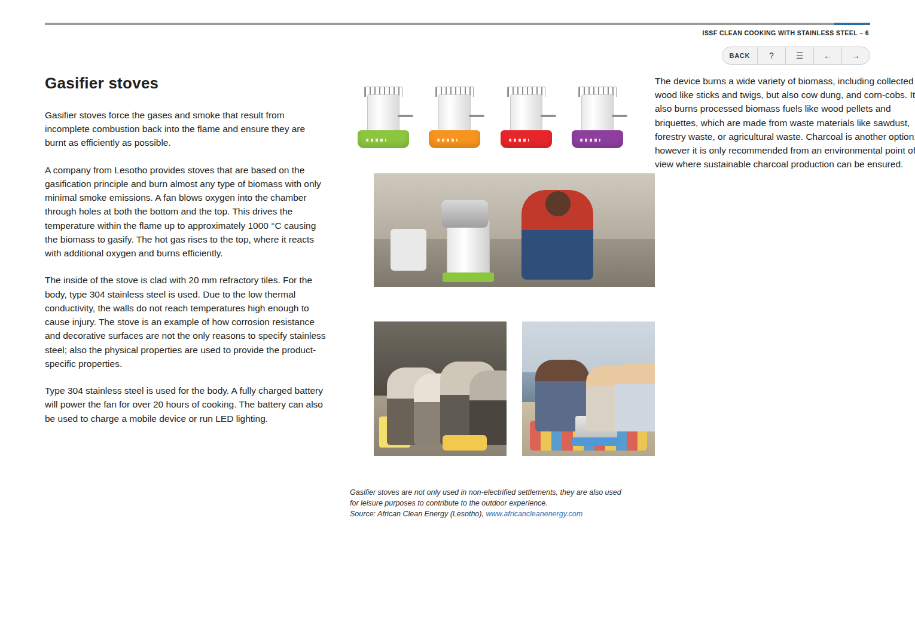ISSF CLEAN COOKING WITH STAINLESS STEEL – 6
BACK ? ☰ ← →
Gasifier stoves
Gasifier stoves force the gases and smoke that result from incomplete combustion back into the flame and ensure they are burnt as efficiently as possible.
A company from Lesotho provides stoves that are based on the gasification principle and burn almost any type of biomass with only minimal smoke emissions. A fan blows oxygen into the chamber through holes at both the bottom and the top. This drives the temperature within the flame up to approximately 1000 °C causing the biomass to gasify. The hot gas rises to the top, where it reacts with additional oxygen and burns efficiently.
The inside of the stove is clad with 20 mm refractory tiles. For the body, type 304 stainless steel is used. Due to the low thermal conductivity, the walls do not reach temperatures high enough to cause injury. The stove is an example of how corrosion resistance and decorative surfaces are not the only reasons to specify stainless steel; also the physical properties are used to provide the product-specific properties.
Type 304 stainless steel is used for the body. A fully charged battery will power the fan for over 20 hours of cooking. The battery can also be used to charge a mobile device or run LED lighting.
Gasifier stoves are not only used in non-electrified settlements, they are also used for leisure purposes to contribute to the outdoor experience.
Source: African Clean Energy (Lesotho), www.africancleanenergy.com
The device burns a wide variety of biomass, including collected wood like sticks and twigs, but also cow dung, and corn-cobs. It also burns processed biomass fuels like wood pellets and briquettes, which are made from waste materials like sawdust, forestry waste, or agricultural waste. Charcoal is another option; however it is only recommended from an environmental point of view where sustainable charcoal production can be ensured.